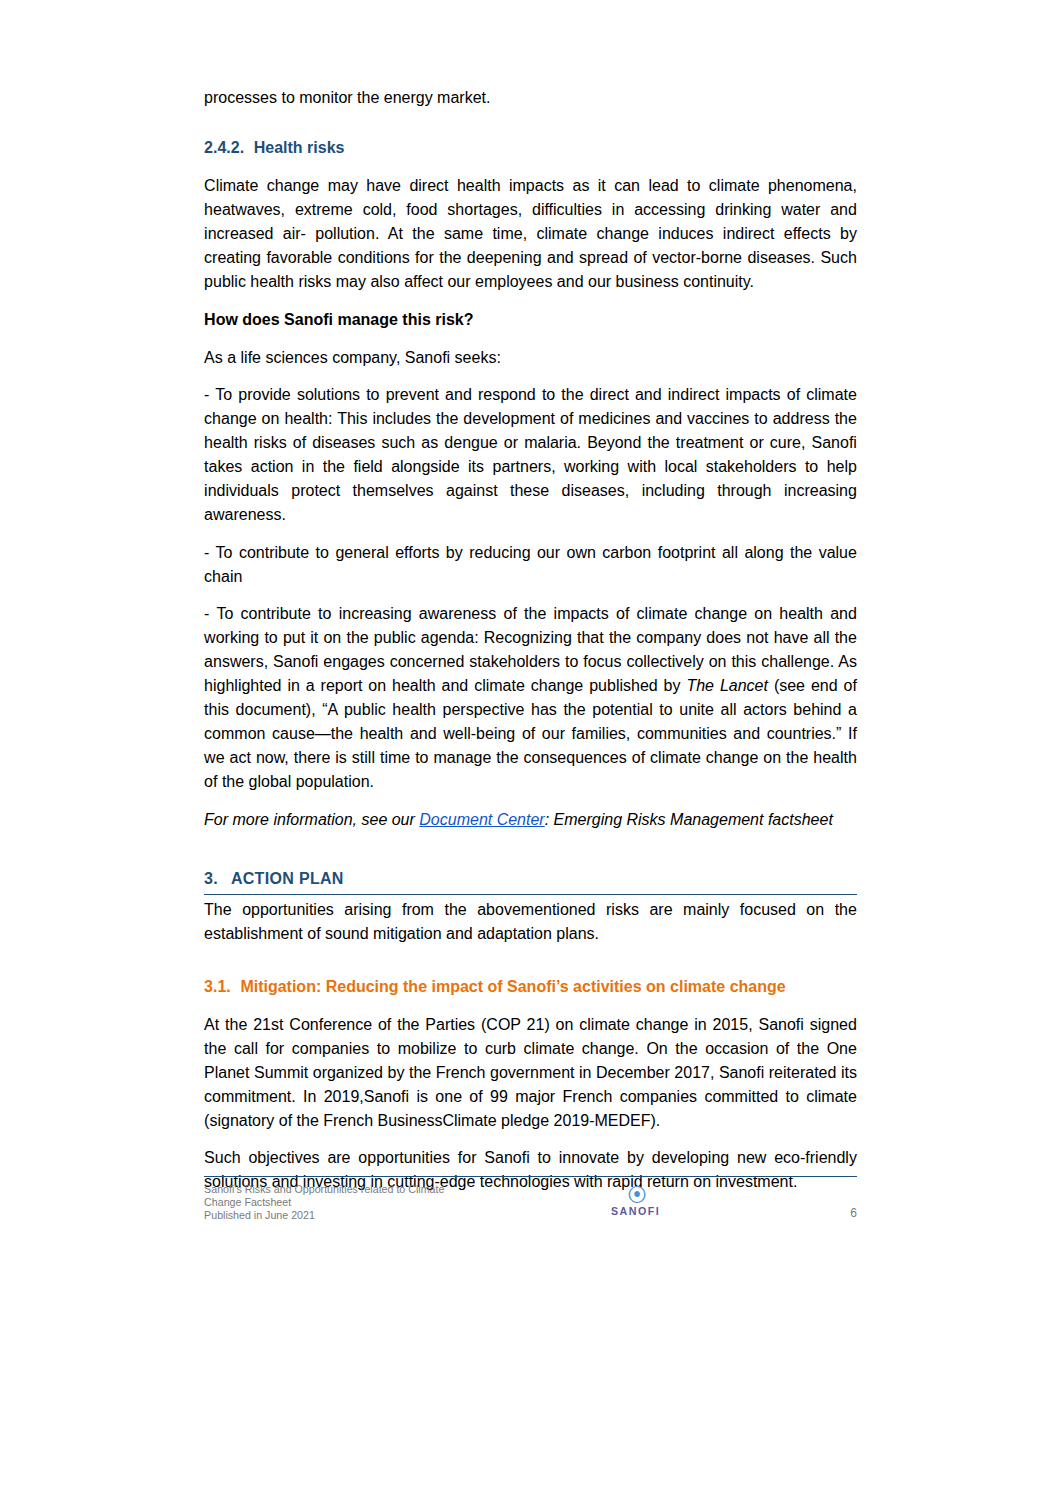processes to monitor the energy market.
2.4.2. Health risks
Climate change may have direct health impacts as it can lead to climate phenomena, heatwaves, extreme cold, food shortages, difficulties in accessing drinking water and increased air- pollution. At the same time, climate change induces indirect effects by creating favorable conditions for the deepening and spread of vector-borne diseases. Such public health risks may also affect our employees and our business continuity.
How does Sanofi manage this risk?
As a life sciences company, Sanofi seeks:
- To provide solutions to prevent and respond to the direct and indirect impacts of climate change on health: This includes the development of medicines and vaccines to address the health risks of diseases such as dengue or malaria. Beyond the treatment or cure, Sanofi takes action in the field alongside its partners, working with local stakeholders to help individuals protect themselves against these diseases, including through increasing awareness.
- To contribute to general efforts by reducing our own carbon footprint all along the value chain
- To contribute to increasing awareness of the impacts of climate change on health and working to put it on the public agenda: Recognizing that the company does not have all the answers, Sanofi engages concerned stakeholders to focus collectively on this challenge. As highlighted in a report on health and climate change published by The Lancet (see end of this document), “A public health perspective has the potential to unite all actors behind a common cause—the health and well-being of our families, communities and countries.” If we act now, there is still time to manage the consequences of climate change on the health of the global population.
For more information, see our Document Center: Emerging Risks Management factsheet
3. ACTION PLAN
The opportunities arising from the abovementioned risks are mainly focused on the establishment of sound mitigation and adaptation plans.
3.1. Mitigation: Reducing the impact of Sanofi’s activities on climate change
At the 21st Conference of the Parties (COP 21) on climate change in 2015, Sanofi signed the call for companies to mobilize to curb climate change. On the occasion of the One Planet Summit organized by the French government in December 2017, Sanofi reiterated its commitment. In 2019,Sanofi is one of 99 major French companies committed to climate (signatory of the French BusinessClimate pledge 2019-MEDEF).
Such objectives are opportunities for Sanofi to innovate by developing new eco-friendly solutions and investing in cutting-edge technologies with rapid return on investment.
Sanofi’s Risks and Opportunities related to Climate
Change Factsheet
Published in June 2021
⦿ SANOFI
6